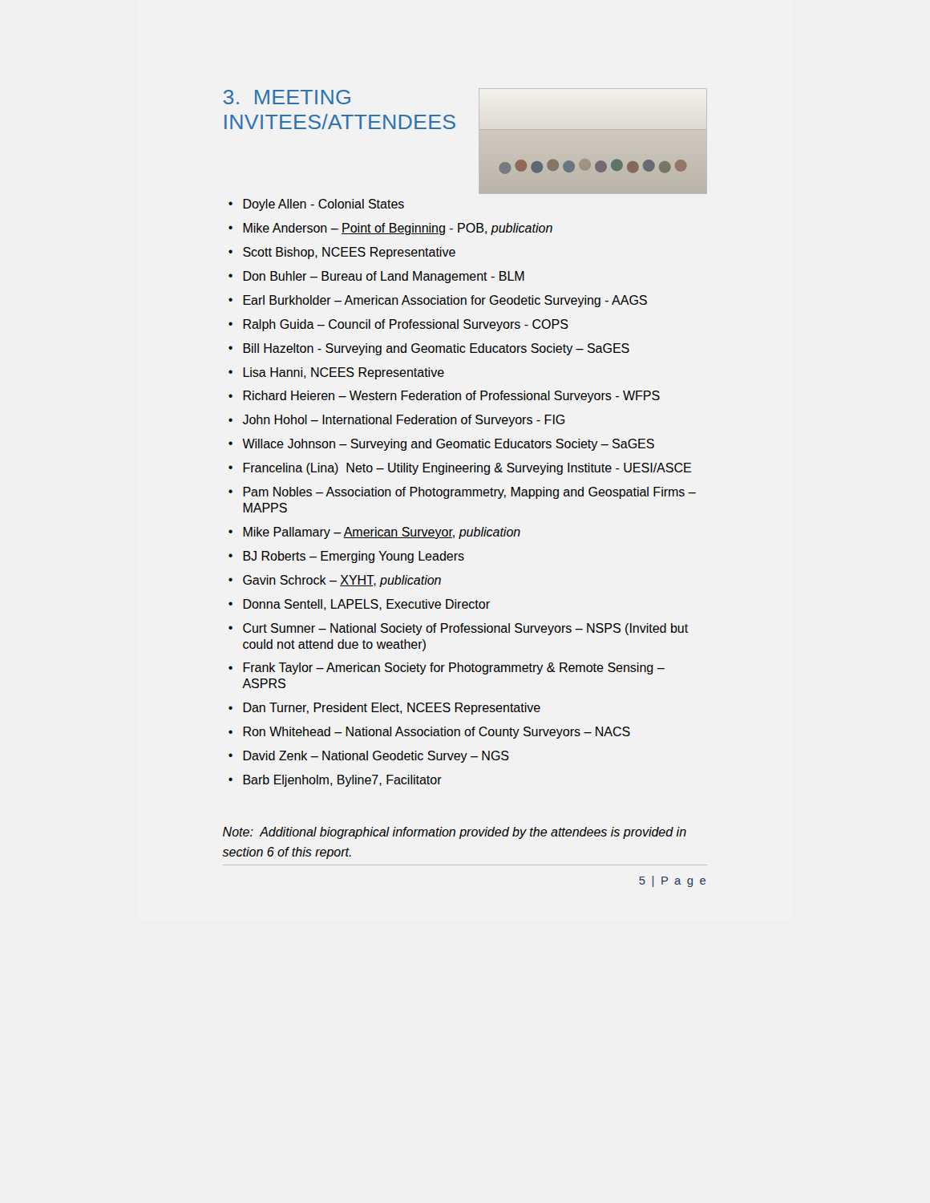3. MEETING INVITEES/ATTENDEES
Doyle Allen - Colonial States
Mike Anderson – Point of Beginning - POB, publication
Scott Bishop, NCEES Representative
Don Buhler – Bureau of Land Management - BLM
Earl Burkholder – American Association for Geodetic Surveying - AAGS
Ralph Guida – Council of Professional Surveyors - COPS
Bill Hazelton - Surveying and Geomatic Educators Society – SaGES
Lisa Hanni, NCEES Representative
Richard Heieren – Western Federation of Professional Surveyors - WFPS
John Hohol – International Federation of Surveyors - FIG
Willace Johnson – Surveying and Geomatic Educators Society – SaGES
Francelina (Lina) Neto – Utility Engineering & Surveying Institute - UESI/ASCE
Pam Nobles – Association of Photogrammetry, Mapping and Geospatial Firms – MAPPS
Mike Pallamary – American Surveyor, publication
BJ Roberts – Emerging Young Leaders
Gavin Schrock – XYHT, publication
Donna Sentell, LAPELS, Executive Director
Curt Sumner – National Society of Professional Surveyors – NSPS (Invited but could not attend due to weather)
Frank Taylor – American Society for Photogrammetry & Remote Sensing – ASPRS
Dan Turner, President Elect, NCEES Representative
Ron Whitehead – National Association of County Surveyors – NACS
David Zenk – National Geodetic Survey – NGS
Barb Eljenholm, Byline7, Facilitator
Note: Additional biographical information provided by the attendees is provided in section 6 of this report.
5 | P a g e